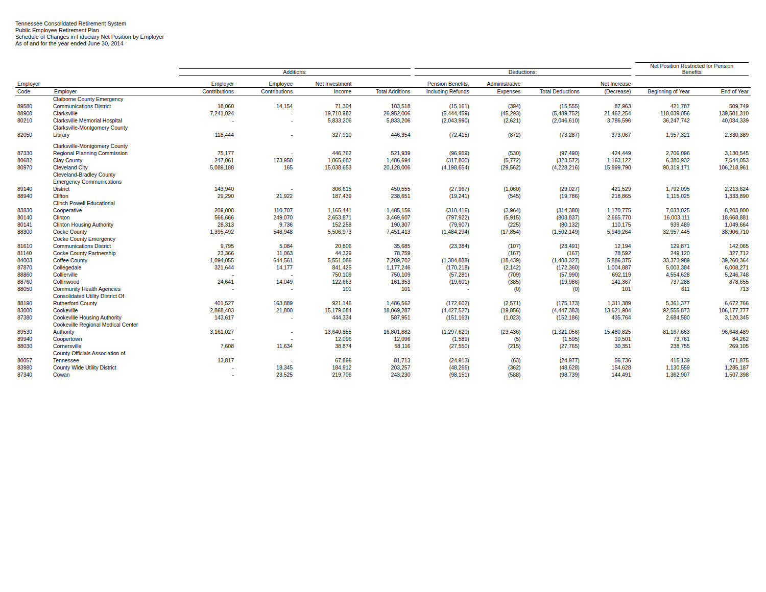Tennessee Consolidated Retirement System
Public Employee Retirement Plan
Schedule of Changes in Fiduciary Net Position by Employer
As of and for the year ended June 30, 2014
| | Additions: | Deductions: | Net Position Restricted for Pension Benefits |
| Employer | | Employer | Employee | Net Investment | | Pension Benefits, | Administrative | | Net Increase | | |
| Code | Employer | Contributions | Contributions | Income | Total Additions | Including Refunds | Expenses | Total Deductions | (Decrease) | Beginning of Year | End of Year |
| | Claiborne County Emergency | |
| 89580 | Communications District | 18,060 | 14,154 | 71,304 | 103,518 | (15,161) | (394) | (15,555) | 87,963 | 421,787 | 509,749 |
| 88900 | Clarksville | 7,241,024 | - | 19,710,982 | 26,952,006 | (5,444,459) | (45,293) | (5,489,752) | 21,462,254 | 118,039,056 | 139,501,310 |
| 80210 | Clarksville Memorial Hospital | - | - | 5,833,206 | 5,833,206 | (2,043,990) | (2,621) | (2,046,610) | 3,786,596 | 36,247,742 | 40,034,339 |
| | Clarksville-Montgomery County | |
| 82050 | Library | 118,444 | - | 327,910 | 446,354 | (72,415) | (872) | (73,287) | 373,067 | 1,957,321 | 2,330,389 |
| | Clarksville-Montgomery County | |
| 87330 | Regional Planning Commission | 75,177 | - | 446,762 | 521,939 | (96,959) | (530) | (97,490) | 424,449 | 2,706,096 | 3,130,545 |
| 80682 | Clay County | 247,061 | 173,950 | 1,065,682 | 1,486,694 | (317,800) | (5,772) | (323,572) | 1,163,122 | 6,380,932 | 7,544,053 |
| 80970 | Cleveland City | 5,089,188 | 165 | 15,038,653 | 20,128,006 | (4,198,654) | (29,562) | (4,228,216) | 15,899,790 | 90,319,171 | 106,218,961 |
| | Cleveland-Bradley County | |
| | Emergency Communications | |
| 89140 | District | 143,940 | - | 306,615 | 450,555 | (27,967) | (1,060) | (29,027) | 421,529 | 1,792,095 | 2,213,624 |
| 88940 | Clifton | 29,290 | 21,922 | 187,439 | 238,651 | (19,241) | (545) | (19,786) | 218,865 | 1,115,025 | 1,333,890 |
| | Clinch Powell Educational | |
| 83830 | Cooperative | 209,008 | 110,707 | 1,165,441 | 1,485,156 | (310,416) | (3,964) | (314,380) | 1,170,775 | 7,033,025 | 8,203,800 |
| 80140 | Clinton | 566,666 | 249,070 | 2,653,871 | 3,469,607 | (797,922) | (5,915) | (803,837) | 2,665,770 | 16,003,111 | 18,668,881 |
| 80141 | Clinton Housing Authority | 28,313 | 9,736 | 152,258 | 190,307 | (79,907) | (225) | (80,132) | 110,175 | 939,489 | 1,049,664 |
| 88300 | Cocke County | 1,395,492 | 548,948 | 5,506,973 | 7,451,413 | (1,484,294) | (17,854) | (1,502,149) | 5,949,264 | 32,957,445 | 38,906,710 |
| | Cocke County Emergency | |
| 81610 | Communications District | 9,795 | 5,084 | 20,806 | 35,685 | (23,384) | (107) | (23,491) | 12,194 | 129,871 | 142,065 |
| 81140 | Cocke County Partnership | 23,366 | 11,063 | 44,329 | 78,759 | - | (167) | (167) | 78,592 | 249,120 | 327,712 |
| 84003 | Coffee County | 1,094,055 | 644,561 | 5,551,086 | 7,289,702 | (1,384,888) | (18,439) | (1,403,327) | 5,886,375 | 33,373,989 | 39,260,364 |
| 87870 | Collegedale | 321,644 | 14,177 | 841,425 | 1,177,246 | (170,218) | (2,142) | (172,360) | 1,004,887 | 5,003,384 | 6,008,271 |
| 88860 | Collierville | - | - | 750,109 | 750,109 | (57,281) | (709) | (57,990) | 692,119 | 4,554,628 | 5,246,748 |
| 88760 | Collinwood | 24,641 | 14,049 | 122,663 | 161,353 | (19,601) | (385) | (19,986) | 141,367 | 737,288 | 878,655 |
| 88050 | Community Health Agencies | - | - | 101 | 101 | - | (0) | (0) | 101 | 611 | 713 |
| | Consolidated Utility District Of | |
| 88190 | Rutherford County | 401,527 | 163,889 | 921,146 | 1,486,562 | (172,602) | (2,571) | (175,173) | 1,311,389 | 5,361,377 | 6,672,766 |
| 83000 | Cookeville | 2,868,403 | 21,800 | 15,179,084 | 18,069,287 | (4,427,527) | (19,856) | (4,447,383) | 13,621,904 | 92,555,873 | 106,177,777 |
| 87380 | Cookeville Housing Authority | 143,617 | - | 444,334 | 587,951 | (151,163) | (1,023) | (152,186) | 435,764 | 2,684,580 | 3,120,345 |
| | Cookeville Regional Medical Center | |
| 89530 | Authority | 3,161,027 | - | 13,640,855 | 16,801,882 | (1,297,620) | (23,436) | (1,321,056) | 15,480,825 | 81,167,663 | 96,648,489 |
| 89940 | Coopertown | - | - | 12,096 | 12,096 | (1,589) | (5) | (1,595) | 10,501 | 73,761 | 84,262 |
| 88030 | Cornersville | 7,608 | 11,634 | 38,874 | 58,116 | (27,550) | (215) | (27,765) | 30,351 | 238,755 | 269,105 |
| | County Officials Association of | |
| 80057 | Tennessee | 13,817 | - | 67,896 | 81,713 | (24,913) | (63) | (24,977) | 56,736 | 415,139 | 471,875 |
| 83980 | County Wide Utility District | - | 18,345 | 184,912 | 203,257 | (48,266) | (362) | (48,628) | 154,628 | 1,130,559 | 1,285,187 |
| 87340 | Cowan | - | 23,525 | 219,706 | 243,230 | (98,151) | (588) | (98,739) | 144,491 | 1,362,907 | 1,507,398 |